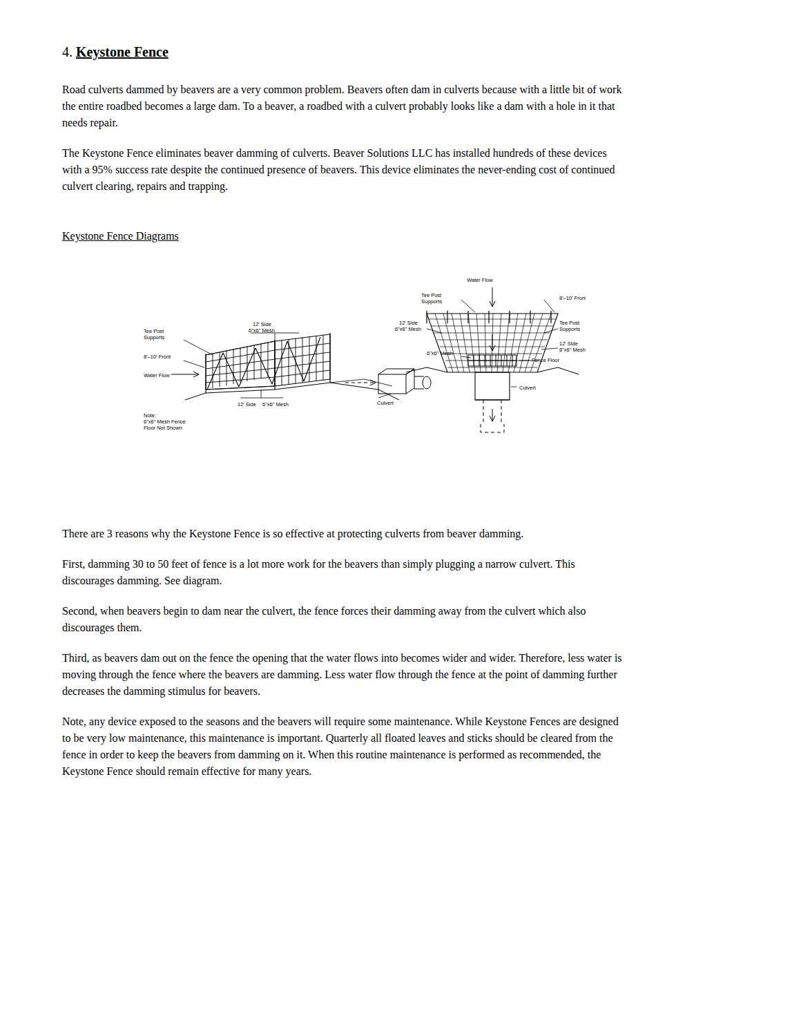4. Keystone Fence
Road culverts dammed by beavers are a very common problem. Beavers often dam in culverts because with a little bit of work the entire roadbed becomes a large dam. To a beaver, a roadbed with a culvert probably looks like a dam with a hole in it that needs repair.
The Keystone Fence eliminates beaver damming of culverts. Beaver Solutions LLC has installed hundreds of these devices with a 95% success rate despite the continued presence of beavers. This device eliminates the never-ending cost of continued culvert clearing, repairs and trapping.
Keystone Fence Diagrams
Tee Post Supports 8'–10' Front Water Flow Note: 6"x6" Mesh Fence Floor Not Shown 12' Side 6"x6" Mesh 12' Side 6"x6" Mesh Culvert Water Flow Tee Post Supports 8'–10' Front 12' Side 6"x6" Mesh Tee Post Supports 12' Side 6"x6" Mesh 6"x6" Mesh Fence Floor Culvert
There are 3 reasons why the Keystone Fence is so effective at protecting culverts from beaver damming.
First, damming 30 to 50 feet of fence is a lot more work for the beavers than simply plugging a narrow culvert. This discourages damming. See diagram.
Second, when beavers begin to dam near the culvert, the fence forces their damming away from the culvert which also discourages them.
Third, as beavers dam out on the fence the opening that the water flows into becomes wider and wider. Therefore, less water is moving through the fence where the beavers are damming. Less water flow through the fence at the point of damming further decreases the damming stimulus for beavers.
Note, any device exposed to the seasons and the beavers will require some maintenance. While Keystone Fences are designed to be very low maintenance, this maintenance is important. Quarterly all floated leaves and sticks should be cleared from the fence in order to keep the beavers from damming on it. When this routine maintenance is performed as recommended, the Keystone Fence should remain effective for many years.